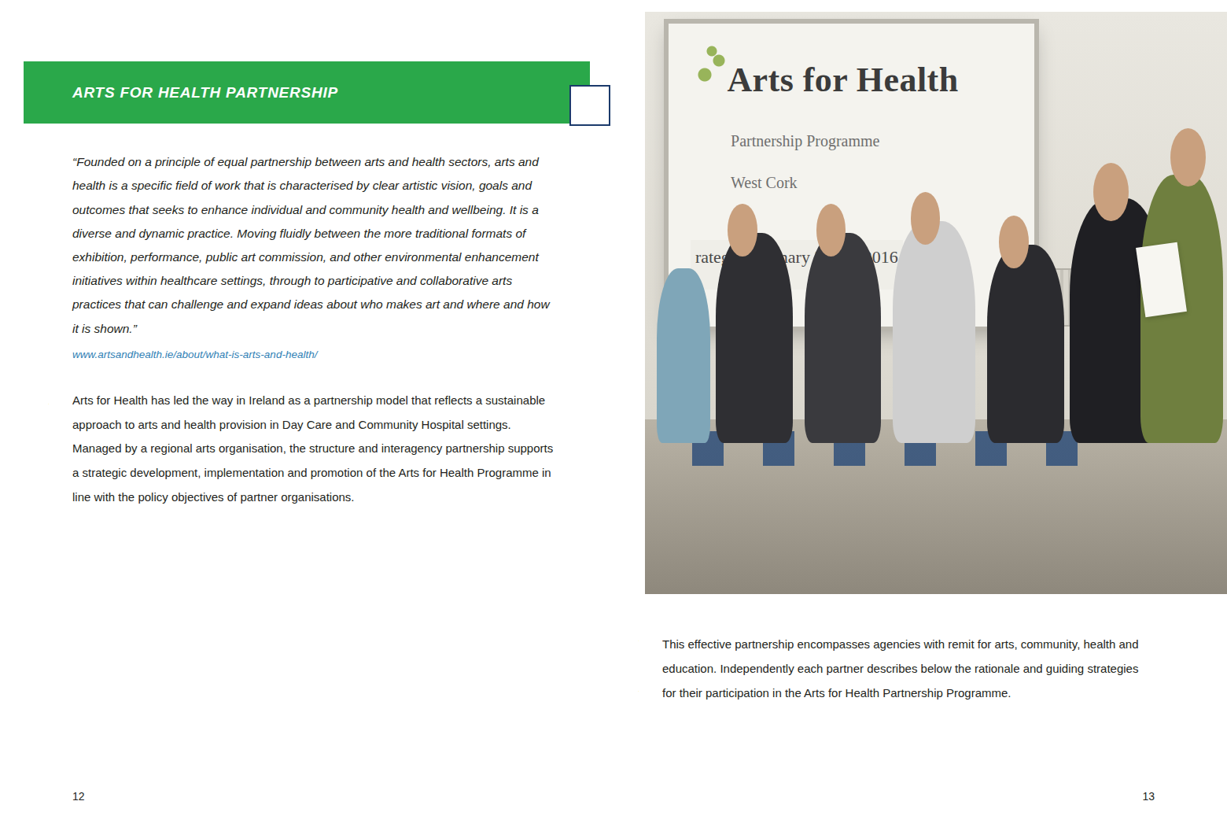Arts for Health Partnership
“Founded on a principle of equal partnership between arts and health sectors, arts and health is a specific field of work that is characterised by clear artistic vision, goals and outcomes that seeks to enhance individual and community health and wellbeing. It is a diverse and dynamic practice. Moving fluidly between the more traditional formats of exhibition, performance, public art commission, and other environmental enhancement initiatives within healthcare settings, through to participative and collaborative arts practices that can challenge and expand ideas about who makes art and where and how it is shown.”
www.artsandhealth.ie/about/what-is-arts-and-health/
Arts for Health has led the way in Ireland as a partnership model that reflects a sustainable approach to arts and health provision in Day Care and Community Hospital settings. Managed by a regional arts organisation, the structure and interagency partnership supports a strategic development, implementation and promotion of the Arts for Health Programme in line with the policy objectives of partner organisations.
12
Arts for Health
Partnership Programme
West Cork
rategy Summary 2013 - 2016
This effective partnership encompasses agencies with remit for arts, community, health and education. Independently each partner describes below the rationale and guiding strategies for their participation in the Arts for Health Partnership Programme.
13